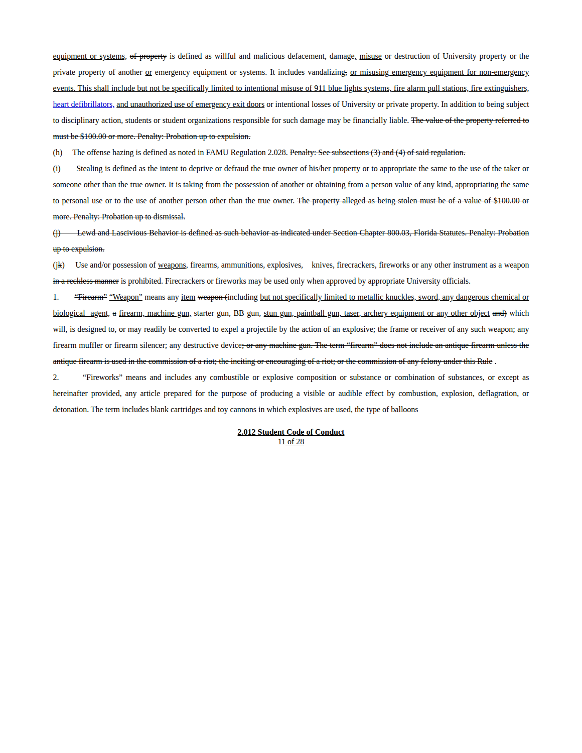equipment or systems, of property is defined as willful and malicious defacement, damage, misuse or destruction of University property or the private property of another or emergency equipment or systems. It includes vandalizing, or misusing emergency equipment for non-emergency events. This shall include but not be specifically limited to intentional misuse of 911 blue lights systems, fire alarm pull stations, fire extinguishers, heart defibrillators, and unauthorized use of emergency exit doors or intentional losses of University or private property. In addition to being subject to disciplinary action, students or student organizations responsible for such damage may be financially liable. The value of the property referred to must be $100.00 or more. Penalty: Probation up to expulsion.
(h) The offense hazing is defined as noted in FAMU Regulation 2.028. Penalty: See subsections (3) and (4) of said regulation.
(i) Stealing is defined as the intent to deprive or defraud the true owner of his/her property or to appropriate the same to the use of the taker or someone other than the true owner. It is taking from the possession of another or obtaining from a person value of any kind, appropriating the same to personal use or to the use of another person other than the true owner. The property alleged as being stolen must be of a value of $100.00 or more. Penalty: Probation up to dismissal.
(j) Lewd and Lascivious Behavior is defined as such behavior as indicated under Section Chapter 800.03, Florida Statutes. Penalty: Probation up to expulsion.
(jk) Use and/or possession of weapons, firearms, ammunitions, explosives, knives, firecrackers, fireworks or any other instrument as a weapon in a reckless manner is prohibited. Firecrackers or fireworks may be used only when approved by appropriate University officials.
1. “Firearm” “Weapon” means any item weapon (including but not specifically limited to metallic knuckles, sword, any dangerous chemical or biological agent, a firearm, machine gun, starter gun, BB gun, stun gun, paintball gun, taser, archery equipment or any other object and) which will, is designed to, or may readily be converted to expel a projectile by the action of an explosive; the frame or receiver of any such weapon; any firearm muffler or firearm silencer; any destructive device; or any machine gun. The term “firearm” does not include an antique firearm unless the antique firearm is used in the commission of a riot; the inciting or encouraging of a riot; or the commission of any felony under this Rule .
2. “Fireworks” means and includes any combustible or explosive composition or substance or combination of substances, or except as hereinafter provided, any article prepared for the purpose of producing a visible or audible effect by combustion, explosion, deflagration, or detonation. The term includes blank cartridges and toy cannons in which explosives are used, the type of balloons
2.012 Student Code of Conduct
11 of 28